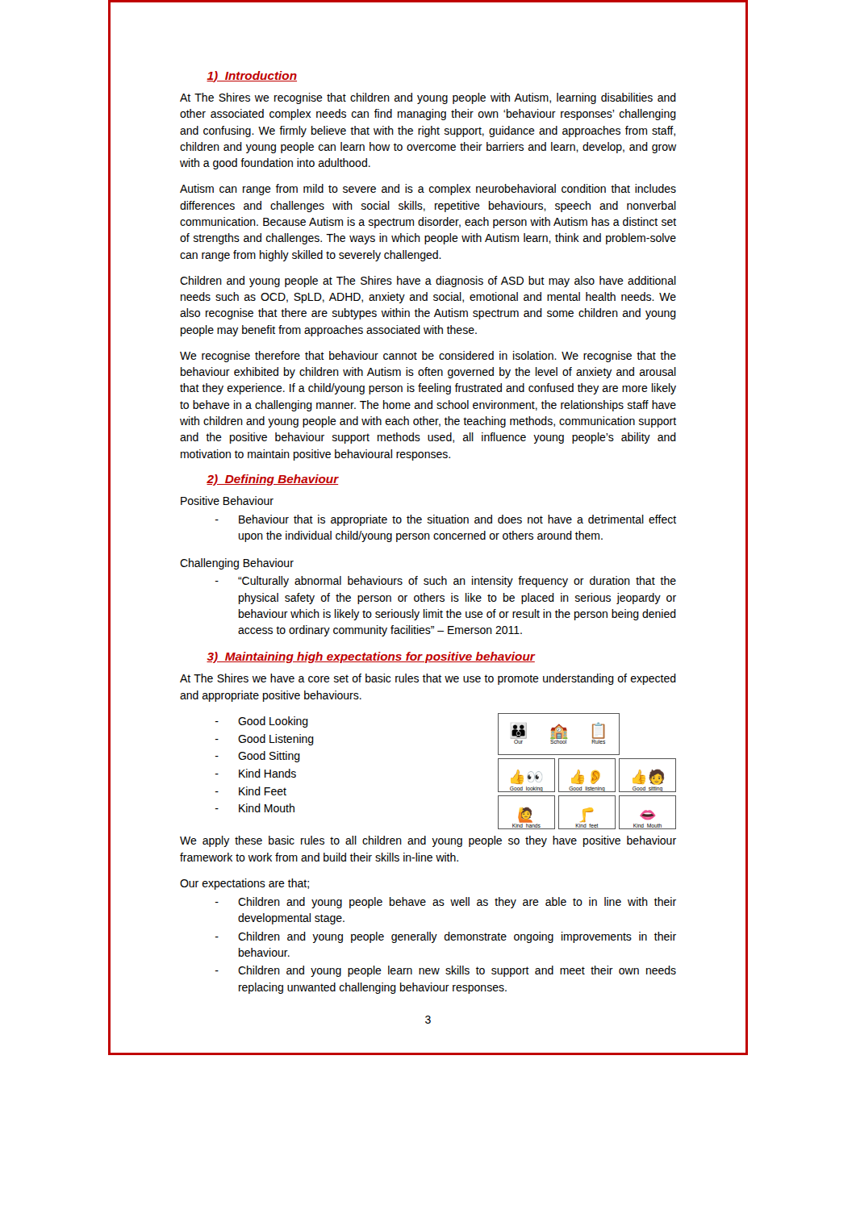1) Introduction
At The Shires we recognise that children and young people with Autism, learning disabilities and other associated complex needs can find managing their own ‘behaviour responses’ challenging and confusing. We firmly believe that with the right support, guidance and approaches from staff, children and young people can learn how to overcome their barriers and learn, develop, and grow with a good foundation into adulthood.
Autism can range from mild to severe and is a complex neurobehavioral condition that includes differences and challenges with social skills, repetitive behaviours, speech and nonverbal communication. Because Autism is a spectrum disorder, each person with Autism has a distinct set of strengths and challenges. The ways in which people with Autism learn, think and problem-solve can range from highly skilled to severely challenged.
Children and young people at The Shires have a diagnosis of ASD but may also have additional needs such as OCD, SpLD, ADHD, anxiety and social, emotional and mental health needs. We also recognise that there are subtypes within the Autism spectrum and some children and young people may benefit from approaches associated with these.
We recognise therefore that behaviour cannot be considered in isolation. We recognise that the behaviour exhibited by children with Autism is often governed by the level of anxiety and arousal that they experience. If a child/young person is feeling frustrated and confused they are more likely to behave in a challenging manner. The home and school environment, the relationships staff have with children and young people and with each other, the teaching methods, communication support and the positive behaviour support methods used, all influence young people’s ability and motivation to maintain positive behavioural responses.
2) Defining Behaviour
Positive Behaviour
Behaviour that is appropriate to the situation and does not have a detrimental effect upon the individual child/young person concerned or others around them.
Challenging Behaviour
“Culturally abnormal behaviours of such an intensity frequency or duration that the physical safety of the person or others is like to be placed in serious jeopardy or behaviour which is likely to seriously limit the use of or result in the person being denied access to ordinary community facilities” – Emerson 2011.
3) Maintaining high expectations for positive behaviour
At The Shires we have a core set of basic rules that we use to promote understanding of expected and appropriate positive behaviours.
Good Looking
Good Listening
Good Sitting
Kind Hands
Kind Feet
Kind Mouth
👪Our
🏫School
📋Rules
👍👀Good looking
👍👂Good listening
👍🧑Good sitting
🙋Kind hands
🦵Kind feet
👄Kind Mouth
We apply these basic rules to all children and young people so they have positive behaviour framework to work from and build their skills in-line with.
Our expectations are that;
Children and young people behave as well as they are able to in line with their developmental stage.
Children and young people generally demonstrate ongoing improvements in their behaviour.
Children and young people learn new skills to support and meet their own needs replacing unwanted challenging behaviour responses.
3